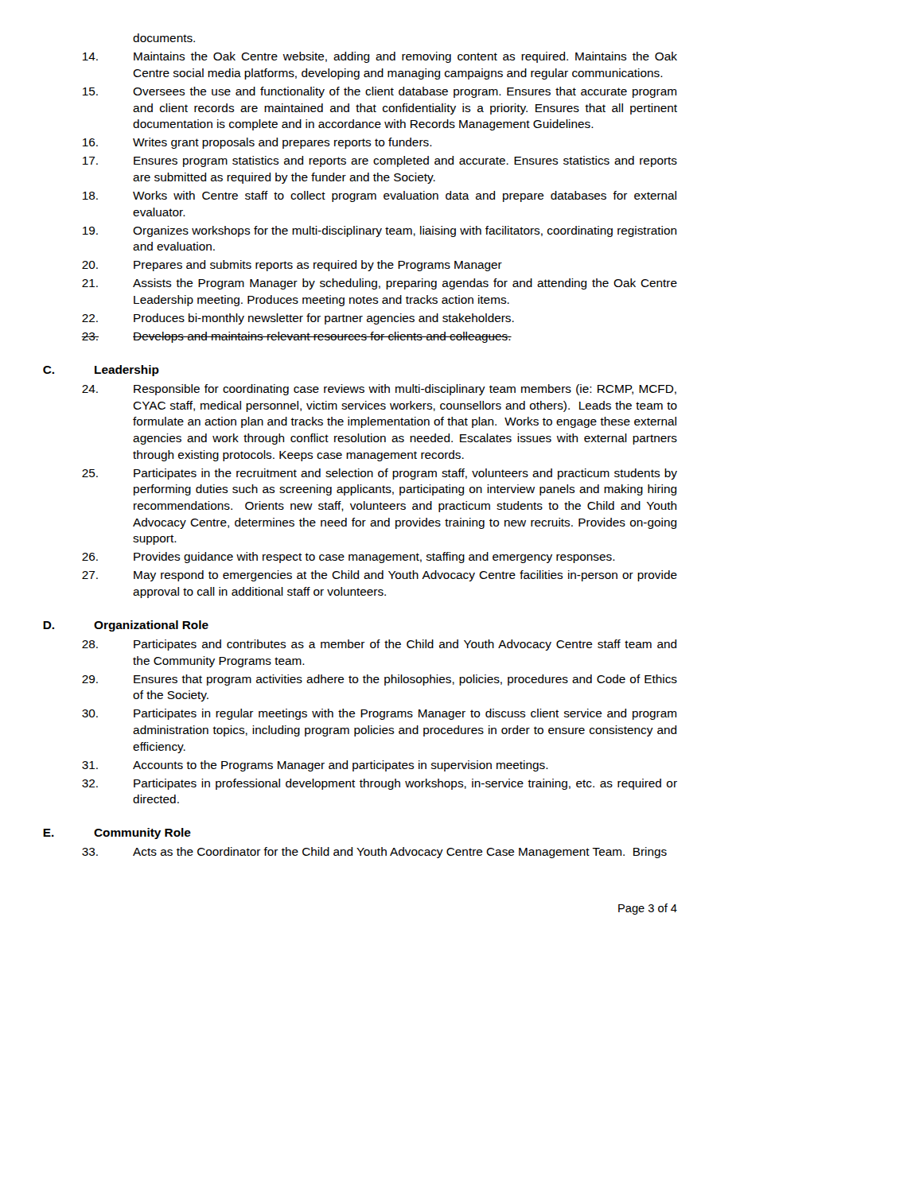documents.
14. Maintains the Oak Centre website, adding and removing content as required. Maintains the Oak Centre social media platforms, developing and managing campaigns and regular communications.
15. Oversees the use and functionality of the client database program. Ensures that accurate program and client records are maintained and that confidentiality is a priority. Ensures that all pertinent documentation is complete and in accordance with Records Management Guidelines.
16. Writes grant proposals and prepares reports to funders.
17. Ensures program statistics and reports are completed and accurate. Ensures statistics and reports are submitted as required by the funder and the Society.
18. Works with Centre staff to collect program evaluation data and prepare databases for external evaluator.
19. Organizes workshops for the multi-disciplinary team, liaising with facilitators, coordinating registration and evaluation.
20. Prepares and submits reports as required by the Programs Manager
21. Assists the Program Manager by scheduling, preparing agendas for and attending the Oak Centre Leadership meeting. Produces meeting notes and tracks action items.
22. Produces bi-monthly newsletter for partner agencies and stakeholders.
23. Develops and maintains relevant resources for clients and colleagues.
C. Leadership
24. Responsible for coordinating case reviews with multi-disciplinary team members (ie: RCMP, MCFD, CYAC staff, medical personnel, victim services workers, counsellors and others). Leads the team to formulate an action plan and tracks the implementation of that plan. Works to engage these external agencies and work through conflict resolution as needed. Escalates issues with external partners through existing protocols. Keeps case management records.
25. Participates in the recruitment and selection of program staff, volunteers and practicum students by performing duties such as screening applicants, participating on interview panels and making hiring recommendations. Orients new staff, volunteers and practicum students to the Child and Youth Advocacy Centre, determines the need for and provides training to new recruits. Provides on-going support.
26. Provides guidance with respect to case management, staffing and emergency responses.
27. May respond to emergencies at the Child and Youth Advocacy Centre facilities in-person or provide approval to call in additional staff or volunteers.
D. Organizational Role
28. Participates and contributes as a member of the Child and Youth Advocacy Centre staff team and the Community Programs team.
29. Ensures that program activities adhere to the philosophies, policies, procedures and Code of Ethics of the Society.
30. Participates in regular meetings with the Programs Manager to discuss client service and program administration topics, including program policies and procedures in order to ensure consistency and efficiency.
31. Accounts to the Programs Manager and participates in supervision meetings.
32. Participates in professional development through workshops, in-service training, etc. as required or directed.
E. Community Role
33. Acts as the Coordinator for the Child and Youth Advocacy Centre Case Management Team. Brings
Page 3 of 4